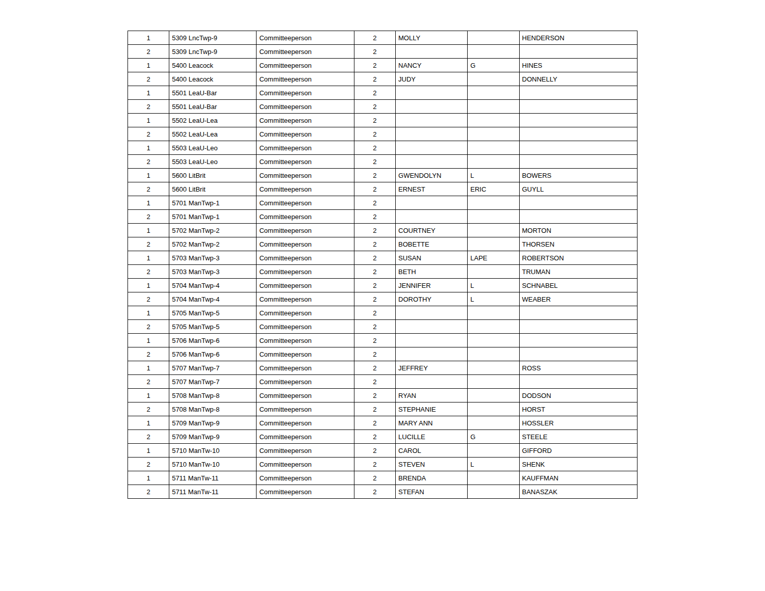| 1 | 5309 LncTwp-9 | Committeeperson | 2 | MOLLY | | HENDERSON |
| 2 | 5309 LncTwp-9 | Committeeperson | 2 | | | |
| 1 | 5400 Leacock | Committeeperson | 2 | NANCY | G | HINES |
| 2 | 5400 Leacock | Committeeperson | 2 | JUDY | | DONNELLY |
| 1 | 5501 LeaU-Bar | Committeeperson | 2 | | | |
| 2 | 5501 LeaU-Bar | Committeeperson | 2 | | | |
| 1 | 5502 LeaU-Lea | Committeeperson | 2 | | | |
| 2 | 5502 LeaU-Lea | Committeeperson | 2 | | | |
| 1 | 5503 LeaU-Leo | Committeeperson | 2 | | | |
| 2 | 5503 LeaU-Leo | Committeeperson | 2 | | | |
| 1 | 5600 LitBrit | Committeeperson | 2 | GWENDOLYN | L | BOWERS |
| 2 | 5600 LitBrit | Committeeperson | 2 | ERNEST | ERIC | GUYLL |
| 1 | 5701 ManTwp-1 | Committeeperson | 2 | | | |
| 2 | 5701 ManTwp-1 | Committeeperson | 2 | | | |
| 1 | 5702 ManTwp-2 | Committeeperson | 2 | COURTNEY | | MORTON |
| 2 | 5702 ManTwp-2 | Committeeperson | 2 | BOBETTE | | THORSEN |
| 1 | 5703 ManTwp-3 | Committeeperson | 2 | SUSAN | LAPE | ROBERTSON |
| 2 | 5703 ManTwp-3 | Committeeperson | 2 | BETH | | TRUMAN |
| 1 | 5704 ManTwp-4 | Committeeperson | 2 | JENNIFER | L | SCHNABEL |
| 2 | 5704 ManTwp-4 | Committeeperson | 2 | DOROTHY | L | WEABER |
| 1 | 5705 ManTwp-5 | Committeeperson | 2 | | | |
| 2 | 5705 ManTwp-5 | Committeeperson | 2 | | | |
| 1 | 5706 ManTwp-6 | Committeeperson | 2 | | | |
| 2 | 5706 ManTwp-6 | Committeeperson | 2 | | | |
| 1 | 5707 ManTwp-7 | Committeeperson | 2 | JEFFREY | | ROSS |
| 2 | 5707 ManTwp-7 | Committeeperson | 2 | | | |
| 1 | 5708 ManTwp-8 | Committeeperson | 2 | RYAN | | DODSON |
| 2 | 5708 ManTwp-8 | Committeeperson | 2 | STEPHANIE | | HORST |
| 1 | 5709 ManTwp-9 | Committeeperson | 2 | MARY ANN | | HOSSLER |
| 2 | 5709 ManTwp-9 | Committeeperson | 2 | LUCILLE | G | STEELE |
| 1 | 5710 ManTw-10 | Committeeperson | 2 | CAROL | | GIFFORD |
| 2 | 5710 ManTw-10 | Committeeperson | 2 | STEVEN | L | SHENK |
| 1 | 5711 ManTw-11 | Committeeperson | 2 | BRENDA | | KAUFFMAN |
| 2 | 5711 ManTw-11 | Committeeperson | 2 | STEFAN | | BANASZAK |